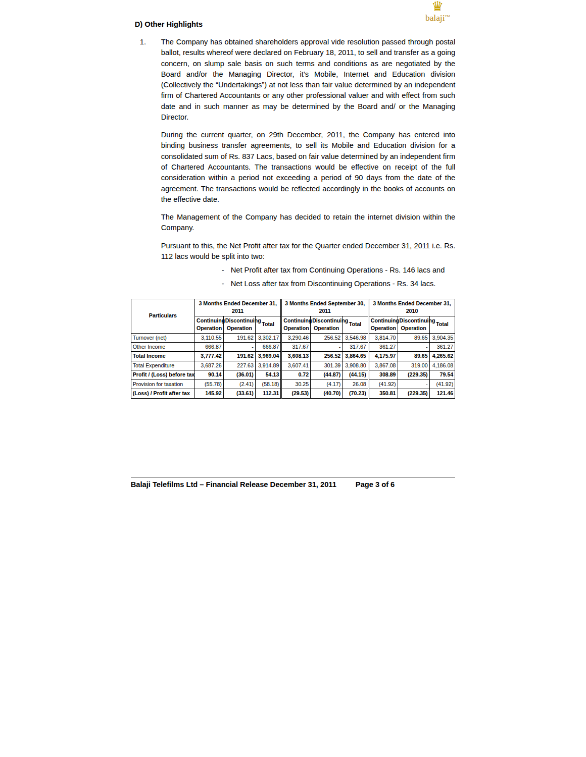♛
balajiTM
D) Other Highlights
The Company has obtained shareholders approval vide resolution passed through postal ballot, results whereof were declared on February 18, 2011, to sell and transfer as a going concern, on slump sale basis on such terms and conditions as are negotiated by the Board and/or the Managing Director, it’s Mobile, Internet and Education division (Collectively the “Undertakings”) at not less than fair value determined by an independent firm of Chartered Accountants or any other professional valuer and with effect from such date and in such manner as may be determined by the Board and/ or the Managing Director.
During the current quarter, on 29th December, 2011, the Company has entered into binding business transfer agreements, to sell its Mobile and Education division for a consolidated sum of Rs. 837 Lacs, based on fair value determined by an independent firm of Chartered Accountants. The transactions would be effective on receipt of the full consideration within a period not exceeding a period of 90 days from the date of the agreement. The transactions would be reflected accordingly in the books of accounts on the effective date.
The Management of the Company has decided to retain the internet division within the Company.
Pursuant to this, the Net Profit after tax for the Quarter ended December 31, 2011 i.e. Rs. 112 lacs would be split into two:
Net Profit after tax from Continuing Operations - Rs. 146 lacs and
Net Loss after tax from Discontinuing Operations - Rs. 34 lacs.
| Particulars | 3 Months Ended December 31, 2011 | | 3 Months Ended September 30, 2011 | | 3 Months Ended December 31, 2010 |
| --- | --- | --- | --- | --- | --- |
| Continuing Operation | Discontinuing Operation | Total | Continuing Operation | Discontinuing Operation | Total | Continuing Operation | Discontinuing Operation | Total |
| Turnover (net) | 3,110.55 | 191.62 | 3,302.17 | | 3,290.46 | 256.52 | 3,546.98 | | 3,814.70 | 89.65 | 3,904.35 |
| Other Income | 666.87 | - | 666.87 | | 317.67 | - | 317.67 | | 361.27 | - | 361.27 |
| Total Income | 3,777.42 | 191.62 | 3,969.04 | | 3,608.13 | 256.52 | 3,864.65 | | 4,175.97 | 89.65 | 4,265.62 |
| Total Expenditure | 3,687.26 | 227.63 | 3,914.89 | | 3,607.41 | 301.39 | 3,908.80 | | 3,867.08 | 319.00 | 4,186.08 |
| Profit / (Loss) before tax | 90.14 | (36.01) | 54.13 | | 0.72 | (44.87) | (44.15) | | 308.89 | (229.35) | 79.54 |
| Provision for taxation | (55.78) | (2.41) | (58.18) | | 30.25 | (4.17) | 26.08 | | (41.92) | - | (41.92) |
| (Loss) / Profit after tax | 145.92 | (33.61) | 112.31 | | (29.53) | (40.70) | (70.23) | | 350.81 | (229.35) | 121.46 |
Balaji Telefilms Ltd – Financial Release December 31, 2011 Page 3 of 6